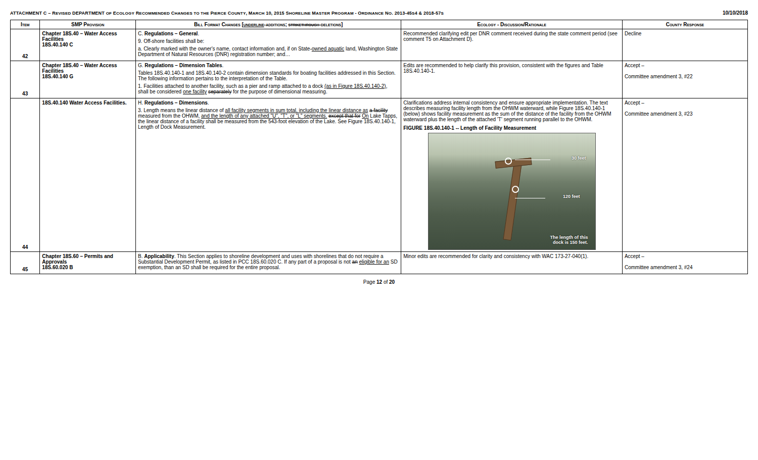ATTACHMENT C – REVISED DEPARTMENT OF ECOLOGY RECOMMENDED CHANGES TO THE PIERCE COUNTY, MARCH 10, 2015 SHORELINE MASTER PROGRAM - ORDINANCE NO. 2013-45S4 & 2018-57S
10/10/2018
| Item | SMP Provision | Bill Format Changes [ underline -additions; strikethrough -deletions] | Ecology - Discussion/Rationale | County Response |
| --- | --- | --- | --- | --- |
| 42 | Chapter 18S.40 – Water Access Facilities 18S.40.140 C | C. Regulations – General . 9. Off-shore facilities shall be: a. Clearly marked with the owner's name, contact information and, if on State- owned aquatic land, Washington State Department of Natural Resources (DNR) registration number; and… | Recommended clarifying edit per DNR comment received during the state comment period (see comment T5 on Attachment D). | Decline |
| 43 | Chapter 18S.40 – Water Access Facilities 18S.40.140 G | G. Regulations – Dimension Tables . Tables 18S.40.140-1 and 18S.40.140-2 contain dimension standards for boating facilities addressed in this Section. The following information pertains to the interpretation of the Table. 1. Facilities attached to another facility, such as a pier and ramp attached to a dock (as in Figure 18S.40.140-2) , shall be considered one facility separately for the purpose of dimensional measuring. | Edits are recommended to help clarify this provision, consistent with the figures and Table 18S.40.140-1. | Accept – Committee amendment 3, #22 |
| 44 | 18S.40.140 Water Access Facilities. | H. Regulations – Dimensions . 3. Length means the linear distance of all facility segments in sum total, including the linear distance as a facility measured from the OHWM, and the length of any attached "U", "T", or "L" segments. except that for On Lake Tapps, the linear distance of a facility shall be measured from the 543-foot elevation of the Lake. See Figure 18S.40.140-1, Length of Dock Measurement. | Clarifications address internal consistency and ensure appropriate implementation. The text describes measuring facility length from the OHWM waterward, while Figure 18S.40.140-1 (below) shows facility measurement as the sum of the distance of the facility from the OHWM waterward plus the length of the attached 'T' segment running parallel to the OHWM. FIGURE 18S.40.140-1 -- Length of Facility Measurement 30 feet 120 feet The length of this dock is 150 feet. | Accept – Committee amendment 3, #23 |
| 45 | Chapter 18S.60 – Permits and Approvals 18S.60.020 B | B. Applicability . This Section applies to shoreline development and uses with shorelines that do not require a Substantial Development Permit, as listed in PCC 18S.60.020 C. If any part of a proposal is not an eligible for an SD exemption, than an SD shall be required for the entire proposal. | Minor edits are recommended for clarity and consistency with WAC 173-27-040(1). | Accept – Committee amendment 3, #24 |
Page 12 of 20